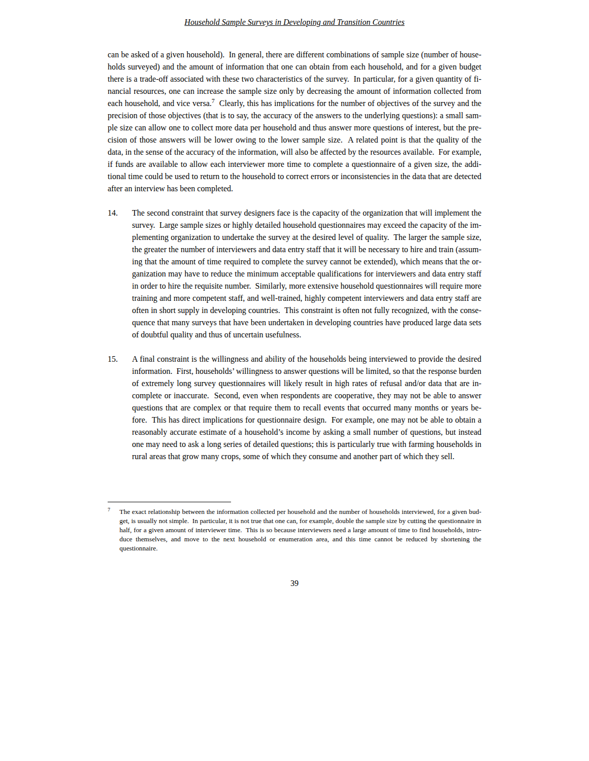Household Sample Surveys in Developing and Transition Countries
can be asked of a given household). In general, there are different combinations of sample size (number of households surveyed) and the amount of information that one can obtain from each household, and for a given budget there is a trade-off associated with these two characteristics of the survey. In particular, for a given quantity of financial resources, one can increase the sample size only by decreasing the amount of information collected from each household, and vice versa.7 Clearly, this has implications for the number of objectives of the survey and the precision of those objectives (that is to say, the accuracy of the answers to the underlying questions): a small sample size can allow one to collect more data per household and thus answer more questions of interest, but the precision of those answers will be lower owing to the lower sample size. A related point is that the quality of the data, in the sense of the accuracy of the information, will also be affected by the resources available. For example, if funds are available to allow each interviewer more time to complete a questionnaire of a given size, the additional time could be used to return to the household to correct errors or inconsistencies in the data that are detected after an interview has been completed.
14.
The second constraint that survey designers face is the capacity of the organization that will implement the survey. Large sample sizes or highly detailed household questionnaires may exceed the capacity of the implementing organization to undertake the survey at the desired level of quality. The larger the sample size, the greater the number of interviewers and data entry staff that it will be necessary to hire and train (assuming that the amount of time required to complete the survey cannot be extended), which means that the organization may have to reduce the minimum acceptable qualifications for interviewers and data entry staff in order to hire the requisite number. Similarly, more extensive household questionnaires will require more training and more competent staff, and well-trained, highly competent interviewers and data entry staff are often in short supply in developing countries. This constraint is often not fully recognized, with the consequence that many surveys that have been undertaken in developing countries have produced large data sets of doubtful quality and thus of uncertain usefulness.
15.
A final constraint is the willingness and ability of the households being interviewed to provide the desired information. First, households’ willingness to answer questions will be limited, so that the response burden of extremely long survey questionnaires will likely result in high rates of refusal and/or data that are incomplete or inaccurate. Second, even when respondents are cooperative, they may not be able to answer questions that are complex or that require them to recall events that occurred many months or years before. This has direct implications for questionnaire design. For example, one may not be able to obtain a reasonably accurate estimate of a household’s income by asking a small number of questions, but instead one may need to ask a long series of detailed questions; this is particularly true with farming households in rural areas that grow many crops, some of which they consume and another part of which they sell.
7
The exact relationship between the information collected per household and the number of households interviewed, for a given budget, is usually not simple. In particular, it is not true that one can, for example, double the sample size by cutting the questionnaire in half, for a given amount of interviewer time. This is so because interviewers need a large amount of time to find households, introduce themselves, and move to the next household or enumeration area, and this time cannot be reduced by shortening the questionnaire.
39